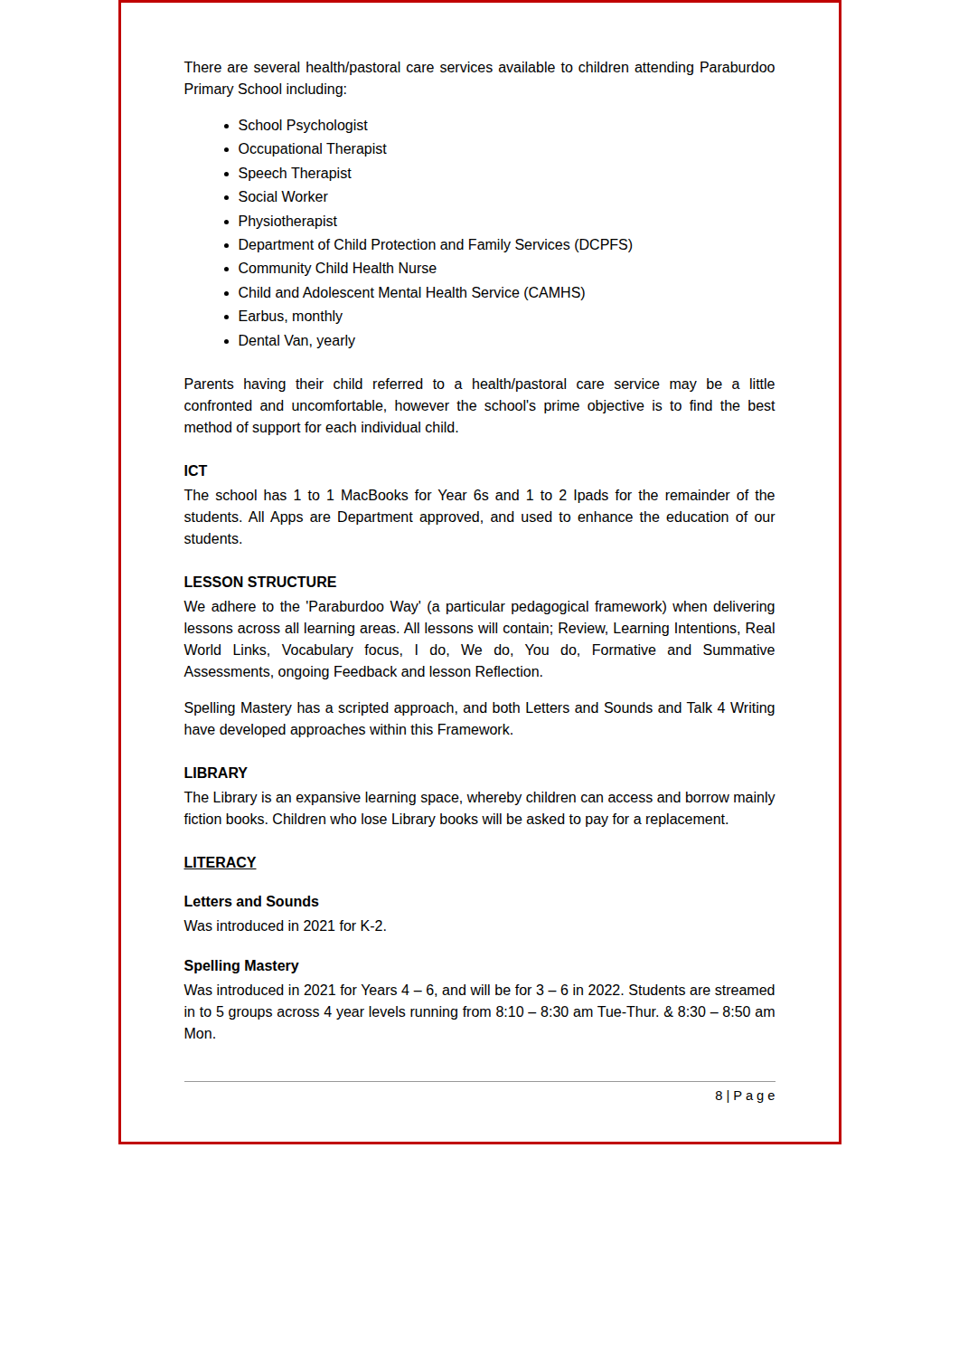There are several health/pastoral care services available to children attending Paraburdoo Primary School including:
School Psychologist
Occupational Therapist
Speech Therapist
Social Worker
Physiotherapist
Department of Child Protection and Family Services (DCPFS)
Community Child Health Nurse
Child and Adolescent Mental Health Service (CAMHS)
Earbus, monthly
Dental Van, yearly
Parents having their child referred to a health/pastoral care service may be a little confronted and uncomfortable, however the school's prime objective is to find the best method of support for each individual child.
ICT
The school has 1 to 1 MacBooks for Year 6s and 1 to 2 Ipads for the remainder of the students. All Apps are Department approved, and used to enhance the education of our students.
LESSON STRUCTURE
We adhere to the 'Paraburdoo Way' (a particular pedagogical framework) when delivering lessons across all learning areas. All lessons will contain; Review, Learning Intentions, Real World Links, Vocabulary focus, I do, We do, You do, Formative and Summative Assessments, ongoing Feedback and lesson Reflection.
Spelling Mastery has a scripted approach, and both Letters and Sounds and Talk 4 Writing have developed approaches within this Framework.
LIBRARY
The Library is an expansive learning space, whereby children can access and borrow mainly fiction books. Children who lose Library books will be asked to pay for a replacement.
LITERACY
Letters and Sounds
Was introduced in 2021 for K-2.
Spelling Mastery
Was introduced in 2021 for Years 4 – 6, and will be for 3 – 6 in 2022. Students are streamed in to 5 groups across 4 year levels running from 8:10 – 8:30 am Tue-Thur. & 8:30 – 8:50 am Mon.
8 | P a g e